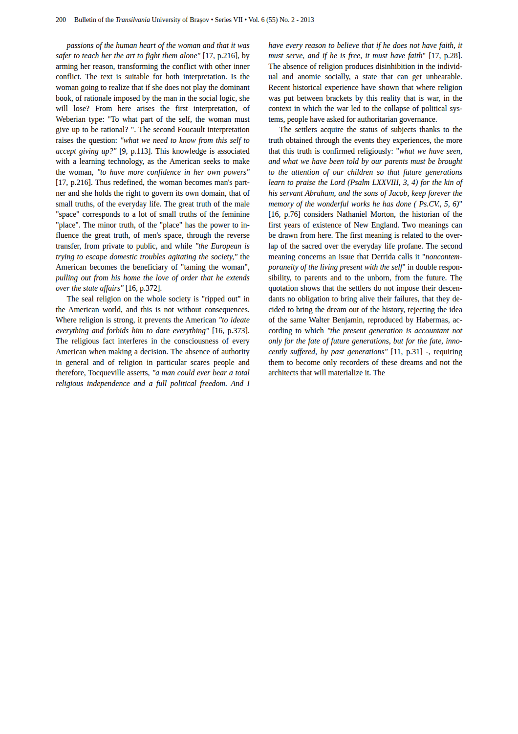200 Bulletin of the Transilvania University of Braşov • Series VII • Vol. 6 (55) No. 2 - 2013
passions of the human heart of the woman and that it was safer to teach her the art to fight them alone" [17, p.216], by arming her reason, transforming the conflict with other inner conflict. The text is suitable for both interpretation. Is the woman going to realize that if she does not play the dominant book, of rationale imposed by the man in the social logic, she will lose? From here arises the first interpretation, of Weberian type: "To what part of the self, the woman must give up to be rational? ". The second Foucault interpretation raises the question: "what we need to know from this self to accept giving up?" [9, p.113]. This knowledge is associated with a learning technology, as the American seeks to make the woman, "to have more confidence in her own powers" [17, p.216]. Thus redefined, the woman becomes man's partner and she holds the right to govern its own domain, that of small truths, of the everyday life. The great truth of the male "space" corresponds to a lot of small truths of the feminine "place". The minor truth, of the "place" has the power to influence the great truth, of men's space, through the reverse transfer, from private to public, and while "the European is trying to escape domestic troubles agitating the society," the American becomes the beneficiary of "taming the woman", pulling out from his home the love of order that he extends over the state affairs" [16, p.372].
The seal religion on the whole society is "ripped out" in the American world, and this is not without consequences. Where religion is strong, it prevents the American "to ideate everything and forbids him to dare everything" [16, p.373]. The religious fact interferes in the consciousness of every American when making a decision. The absence of authority in general and of religion in particular scares people and therefore, Tocqueville asserts, "a man could ever bear a total religious independence and a full political freedom. And I have every reason to believe that if he does not have faith, it must serve, and if he is free, it must have faith" [17, p.28]. The absence of religion produces disinhibition in the individual and anomie socially, a state that can get unbearable. Recent historical experience have shown that where religion was put between brackets by this reality that is war, in the context in which the war led to the collapse of political systems, people have asked for authoritarian governance.
The settlers acquire the status of subjects thanks to the truth obtained through the events they experiences, the more that this truth is confirmed religiously: "what we have seen, and what we have been told by our parents must be brought to the attention of our children so that future generations learn to praise the Lord (Psalm LXXVIII, 3, 4) for the kin of his servant Abraham, and the sons of Jacob, keep forever the memory of the wonderful works he has done ( Ps.CV., 5, 6)" [16, p.76] considers Nathaniel Morton, the historian of the first years of existence of New England. Two meanings can be drawn from here. The first meaning is related to the overlap of the sacred over the everyday life profane. The second meaning concerns an issue that Derrida calls it "noncontemporaneity of the living present with the self" in double responsibility, to parents and to the unborn, from the future. The quotation shows that the settlers do not impose their descendants no obligation to bring alive their failures, that they decided to bring the dream out of the history, rejecting the idea of the same Walter Benjamin, reproduced by Habermas, according to which "the present generation is accountant not only for the fate of future generations, but for the fate, innocently suffered, by past generations" [11, p.31] -, requiring them to become only recorders of these dreams and not the architects that will materialize it. The